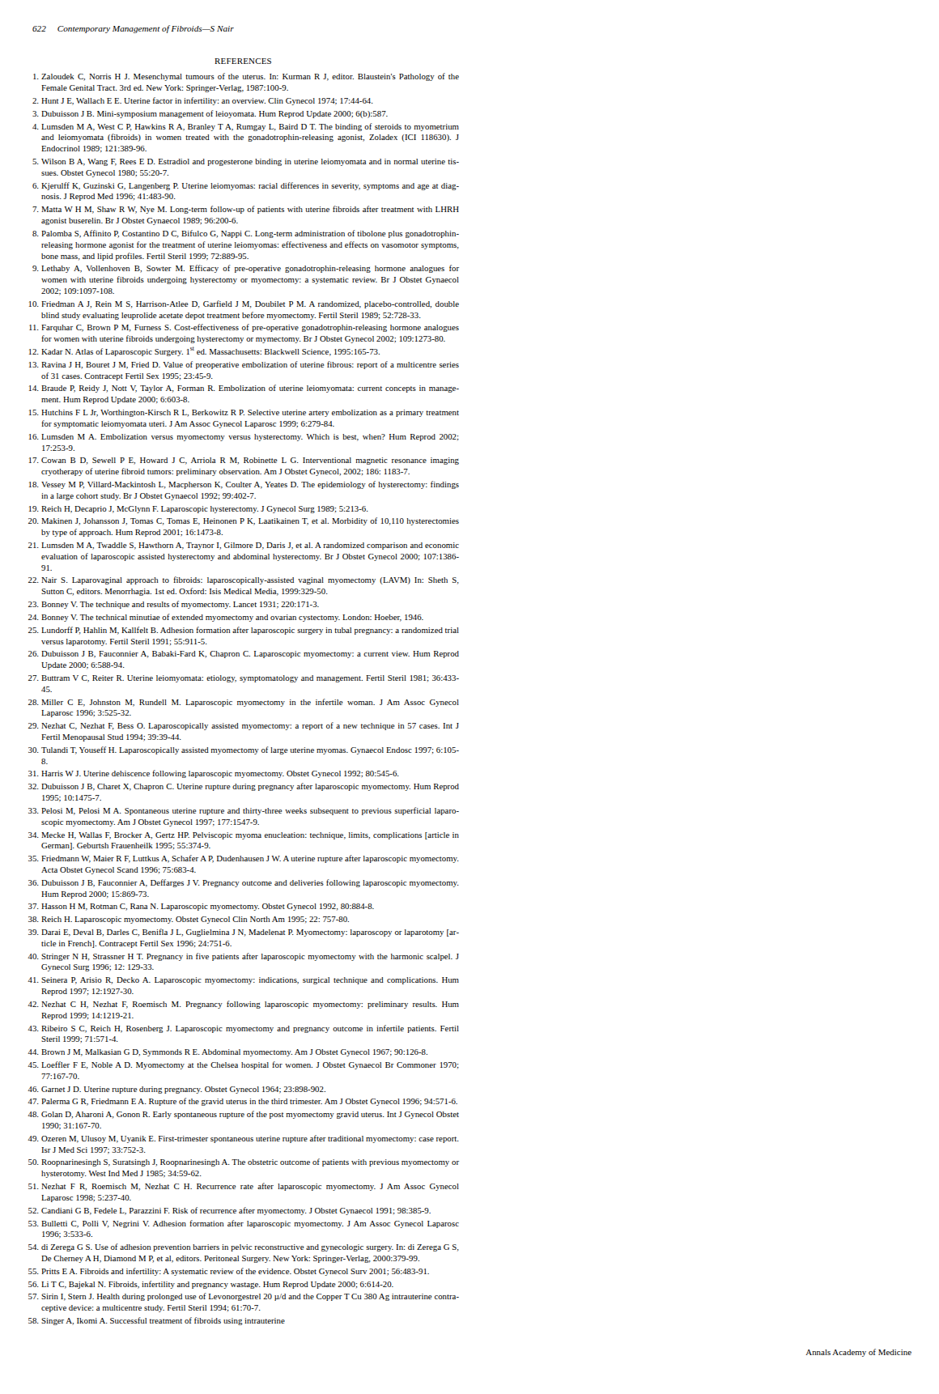622 Contemporary Management of Fibroids—S Nair
REFERENCES
Zaloudek C, Norris H J. Mesenchymal tumours of the uterus. In: Kurman R J, editor. Blaustein's Pathology of the Female Genital Tract. 3rd ed. New York: Springer-Verlag, 1987:100-9.
Hunt J E, Wallach E E. Uterine factor in infertility: an overview. Clin Gynecol 1974; 17:44-64.
Dubuisson J B. Mini-symposium management of leioyomata. Hum Reprod Update 2000; 6(b):587.
Lumsden M A, West C P, Hawkins R A, Branley T A, Rumgay L, Baird D T. The binding of steroids to myometrium and leiomyomata (fibroids) in women treated with the gonadotrophin-releasing agonist, Zoladex (ICI 118630). J Endocrinol 1989; 121:389-96.
Wilson B A, Wang F, Rees E D. Estradiol and progesterone binding in uterine leiomyomata and in normal uterine tissues. Obstet Gynecol 1980; 55:20-7.
Kjerulff K, Guzinski G, Langenberg P. Uterine leiomyomas: racial differences in severity, symptoms and age at diagnosis. J Reprod Med 1996; 41:483-90.
Matta W H M, Shaw R W, Nye M. Long-term follow-up of patients with uterine fibroids after treatment with LHRH agonist buserelin. Br J Obstet Gynaecol 1989; 96:200-6.
Palomba S, Affinito P, Costantino D C, Bifulco G, Nappi C. Long-term administration of tibolone plus gonadotrophin-releasing hormone agonist for the treatment of uterine leiomyomas: effectiveness and effects on vasomotor symptoms, bone mass, and lipid profiles. Fertil Steril 1999; 72:889-95.
Lethaby A, Vollenhoven B, Sowter M. Efficacy of pre-operative gonadotrophin-releasing hormone analogues for women with uterine fibroids undergoing hysterectomy or myomectomy: a systematic review. Br J Obstet Gynaecol 2002; 109:1097-108.
Friedman A J, Rein M S, Harrison-Atlee D, Garfield J M, Doubilet P M. A randomized, placebo-controlled, double blind study evaluating leuprolide acetate depot treatment before myomectomy. Fertil Steril 1989; 52:728-33.
Farquhar C, Brown P M, Furness S. Cost-effectiveness of pre-operative gonadotrophin-releasing hormone analogues for women with uterine fibroids undergoing hysterectomy or mymectomy. Br J Obstet Gynecol 2002; 109:1273-80.
Kadar N. Atlas of Laparoscopic Surgery. 1st ed. Massachusetts: Blackwell Science, 1995:165-73.
Ravina J H, Bouret J M, Fried D. Value of preoperative embolization of uterine fibrous: report of a multicentre series of 31 cases. Contracept Fertil Sex 1995; 23:45-9.
Braude P, Reidy J, Nott V, Taylor A, Forman R. Embolization of uterine leiomyomata: current concepts in management. Hum Reprod Update 2000; 6:603-8.
Hutchins F L Jr, Worthington-Kirsch R L, Berkowitz R P. Selective uterine artery embolization as a primary treatment for symptomatic leiomyomata uteri. J Am Assoc Gynecol Laparosc 1999; 6:279-84.
Lumsden M A. Embolization versus myomectomy versus hysterectomy. Which is best, when? Hum Reprod 2002; 17:253-9.
Cowan B D, Sewell P E, Howard J C, Arriola R M, Robinette L G. Interventional magnetic resonance imaging cryotherapy of uterine fibroid tumors: preliminary observation. Am J Obstet Gynecol, 2002; 186: 1183-7.
Vessey M P, Villard-Mackintosh L, Macpherson K, Coulter A, Yeates D. The epidemiology of hysterectomy: findings in a large cohort study. Br J Obstet Gynaecol 1992; 99:402-7.
Reich H, Decaprio J, McGlynn F. Laparoscopic hysterectomy. J Gynecol Surg 1989; 5:213-6.
Makinen J, Johansson J, Tomas C, Tomas E, Heinonen P K, Laatikainen T, et al. Morbidity of 10,110 hysterectomies by type of approach. Hum Reprod 2001; 16:1473-8.
Lumsden M A, Twaddle S, Hawthorn A, Traynor I, Gilmore D, Daris J, et al. A randomized comparison and economic evaluation of laparoscopic assisted hysterectomy and abdominal hysterectomy. Br J Obstet Gynecol 2000; 107:1386-91.
Nair S. Laparovaginal approach to fibroids: laparoscopically-assisted vaginal myomectomy (LAVM) In: Sheth S, Sutton C, editors. Menorrhagia. 1st ed. Oxford: Isis Medical Media, 1999:329-50.
Bonney V. The technique and results of myomectomy. Lancet 1931; 220:171-3.
Bonney V. The technical minutiae of extended myomectomy and ovarian cystectomy. London: Hoeber, 1946.
Lundorff P, Hahlin M, Kallfelt B. Adhesion formation after laparoscopic surgery in tubal pregnancy: a randomized trial versus laparotomy. Fertil Steril 1991; 55:911-5.
Dubuisson J B, Fauconnier A, Babaki-Fard K, Chapron C. Laparoscopic myomectomy: a current view. Hum Reprod Update 2000; 6:588-94.
Buttram V C, Reiter R. Uterine leiomyomata: etiology, symptomatology and management. Fertil Steril 1981; 36:433-45.
Miller C E, Johnston M, Rundell M. Laparoscopic myomectomy in the infertile woman. J Am Assoc Gynecol Laparosc 1996; 3:525-32.
Nezhat C, Nezhat F, Bess O. Laparoscopically assisted myomectomy: a report of a new technique in 57 cases. Int J Fertil Menopausal Stud 1994; 39:39-44.
Tulandi T, Youseff H. Laparoscopically assisted myomectomy of large uterine myomas. Gynaecol Endosc 1997; 6:105-8.
Harris W J. Uterine dehiscence following laparoscopic myomectomy. Obstet Gynecol 1992; 80:545-6.
Dubuisson J B, Charet X, Chapron C. Uterine rupture during pregnancy after laparoscopic myomectomy. Hum Reprod 1995; 10:1475-7.
Pelosi M, Pelosi M A. Spontaneous uterine rupture and thirty-three weeks subsequent to previous superficial laparoscopic myomectomy. Am J Obstet Gynecol 1997; 177:1547-9.
Mecke H, Wallas F, Brocker A, Gertz HP. Pelviscopic myoma enucleation: technique, limits, complications [article in German]. Geburtsh Frauenheilk 1995; 55:374-9.
Friedmann W, Maier R F, Luttkus A, Schafer A P, Dudenhausen J W. A uterine rupture after laparoscopic myomectomy. Acta Obstet Gynecol Scand 1996; 75:683-4.
Dubuisson J B, Fauconnier A, Deffarges J V. Pregnancy outcome and deliveries following laparoscopic myomectomy. Hum Reprod 2000; 15:869-73.
Hasson H M, Rotman C, Rana N. Laparoscopic myomectomy. Obstet Gynecol 1992, 80:884-8.
Reich H. Laparoscopic myomectomy. Obstet Gynecol Clin North Am 1995; 22: 757-80.
Darai E, Deval B, Darles C, Benifla J L, Guglielmina J N, Madelenat P. Myomectomy: laparoscopy or laparotomy [article in French]. Contracept Fertil Sex 1996; 24:751-6.
Stringer N H, Strassner H T. Pregnancy in five patients after laparoscopic myomectomy with the harmonic scalpel. J Gynecol Surg 1996; 12: 129-33.
Seinera P, Arisio R, Decko A. Laparoscopic myomectomy: indications, surgical technique and complications. Hum Reprod 1997; 12:1927-30.
Nezhat C H, Nezhat F, Roemisch M. Pregnancy following laparoscopic myomectomy: preliminary results. Hum Reprod 1999; 14:1219-21.
Ribeiro S C, Reich H, Rosenberg J. Laparoscopic myomectomy and pregnancy outcome in infertile patients. Fertil Steril 1999; 71:571-4.
Brown J M, Malkasian G D, Symmonds R E. Abdominal myomectomy. Am J Obstet Gynecol 1967; 90:126-8.
Loeffler F E, Noble A D. Myomectomy at the Chelsea hospital for women. J Obstet Gynaecol Br Commoner 1970; 77:167-70.
Garnet J D. Uterine rupture during pregnancy. Obstet Gynecol 1964; 23:898-902.
Palerma G R, Friedmann E A. Rupture of the gravid uterus in the third trimester. Am J Obstet Gynecol 1996; 94:571-6.
Golan D, Aharoni A, Gonon R. Early spontaneous rupture of the post myomectomy gravid uterus. Int J Gynecol Obstet 1990; 31:167-70.
Ozeren M, Ulusoy M, Uyanik E. First-trimester spontaneous uterine rupture after traditional myomectomy: case report. Isr J Med Sci 1997; 33:752-3.
Roopnarinesingh S, Suratsingh J, Roopnarinesingh A. The obstetric outcome of patients with previous myomectomy or hysterotomy. West Ind Med J 1985; 34:59-62.
Nezhat F R, Roemisch M, Nezhat C H. Recurrence rate after laparoscopic myomectomy. J Am Assoc Gynecol Laparosc 1998; 5:237-40.
Candiani G B, Fedele L, Parazzini F. Risk of recurrence after myomectomy. J Obstet Gynaecol 1991; 98:385-9.
Bulletti C, Polli V, Negrini V. Adhesion formation after laparoscopic myomectomy. J Am Assoc Gynecol Laparosc 1996; 3:533-6.
di Zerega G S. Use of adhesion prevention barriers in pelvic reconstructive and gynecologic surgery. In: di Zerega G S, De Cherney A H, Diamond M P, et al, editors. Peritoneal Surgery. New York: Springer-Verlag, 2000:379-99.
Pritts E A. Fibroids and infertility: A systematic review of the evidence. Obstet Gynecol Surv 2001; 56:483-91.
Li T C, Bajekal N. Fibroids, infertility and pregnancy wastage. Hum Reprod Update 2000; 6:614-20.
Sirin I, Stern J. Health during prolonged use of Levonorgestrel 20 µ/d and the Copper T Cu 380 Ag intrauterine contraceptive device: a multicentre study. Fertil Steril 1994; 61:70-7.
Singer A, Ikomi A. Successful treatment of fibroids using intrauterine
Annals Academy of Medicine